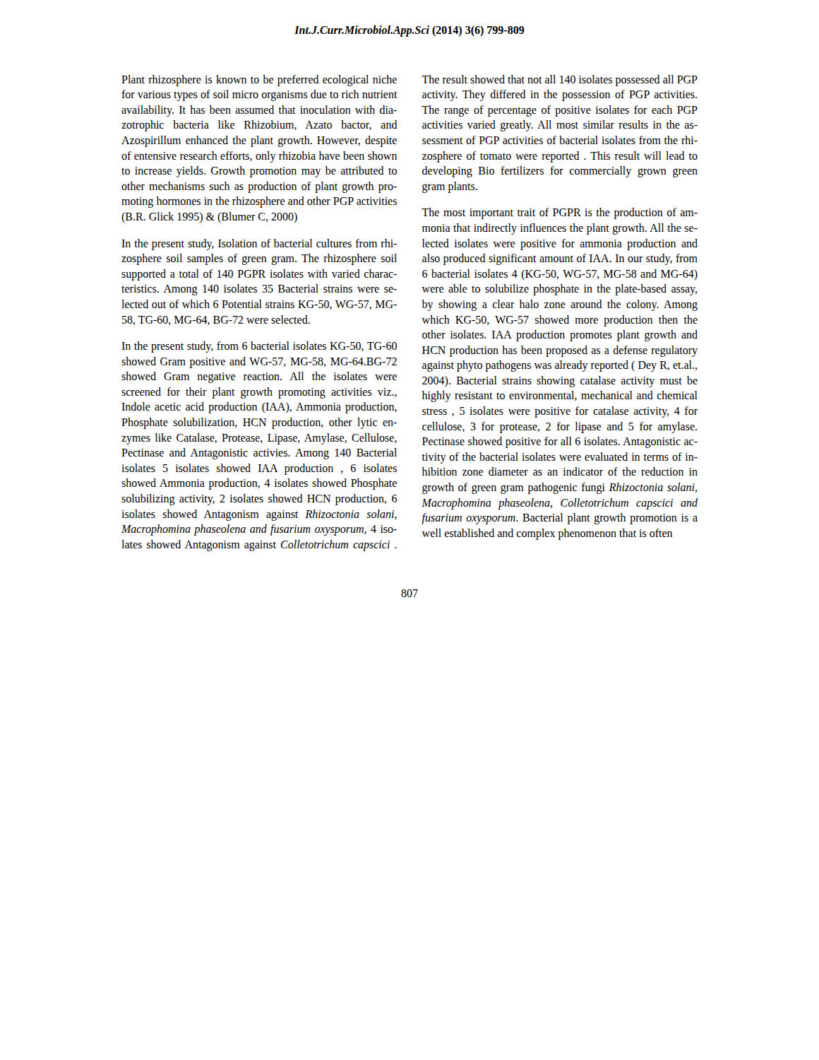Int.J.Curr.Microbiol.App.Sci (2014) 3(6) 799-809
Plant rhizosphere is known to be preferred ecological niche for various types of soil micro organisms due to rich nutrient availability. It has been assumed that inoculation with diazotrophic bacteria like Rhizobium, Azato bactor, and Azospirillum enhanced the plant growth. However, despite of entensive research efforts, only rhizobia have been shown to increase yields. Growth promotion may be attributed to other mechanisms such as production of plant growth promoting hormones in the rhizosphere and other PGP activities (B.R. Glick 1995) & (Blumer C, 2000)
In the present study, Isolation of bacterial cultures from rhizosphere soil samples of green gram. The rhizosphere soil supported a total of 140 PGPR isolates with varied characteristics. Among 140 isolates 35 Bacterial strains were selected out of which 6 Potential strains KG-50, WG-57, MG-58, TG-60, MG-64, BG-72 were selected.
In the present study, from 6 bacterial isolates KG-50, TG-60 showed Gram positive and WG-57, MG-58, MG-64.BG-72 showed Gram negative reaction. All the isolates were screened for their plant growth promoting activities viz., Indole acetic acid production (IAA), Ammonia production, Phosphate solubilization, HCN production, other lytic enzymes like Catalase, Protease, Lipase, Amylase, Cellulose, Pectinase and Antagonistic activies. Among 140 Bacterial isolates 5 isolates showed IAA production , 6 isolates showed Ammonia production, 4 isolates showed Phosphate solubilizing activity, 2 isolates showed HCN production, 6 isolates showed Antagonism against Rhizoctonia solani, Macrophomina phaseolena and fusarium oxysporum, 4 isolates showed Antagonism against Colletotrichum capscici . The result showed that not all 140 isolates possessed all PGP activity. They differed in the possession of PGP activities. The range of percentage of positive isolates for each PGP activities varied greatly. All most similar results in the assessment of PGP activities of bacterial isolates from the rhizosphere of tomato were reported . This result will lead to developing Bio fertilizers for commercially grown green gram plants.
The most important trait of PGPR is the production of ammonia that indirectly influences the plant growth. All the selected isolates were positive for ammonia production and also produced significant amount of IAA. In our study, from 6 bacterial isolates 4 (KG-50, WG-57, MG-58 and MG-64) were able to solubilize phosphate in the plate-based assay, by showing a clear halo zone around the colony. Among which KG-50, WG-57 showed more production then the other isolates. IAA production promotes plant growth and HCN production has been proposed as a defense regulatory against phyto pathogens was already reported ( Dey R, et.al., 2004). Bacterial strains showing catalase activity must be highly resistant to environmental, mechanical and chemical stress , 5 isolates were positive for catalase activity, 4 for cellulose, 3 for protease, 2 for lipase and 5 for amylase. Pectinase showed positive for all 6 isolates. Antagonistic activity of the bacterial isolates were evaluated in terms of inhibition zone diameter as an indicator of the reduction in growth of green gram pathogenic fungi Rhizoctonia solani, Macrophomina phaseolena, Colletotrichum capscici and fusarium oxysporum. Bacterial plant growth promotion is a well established and complex phenomenon that is often
807